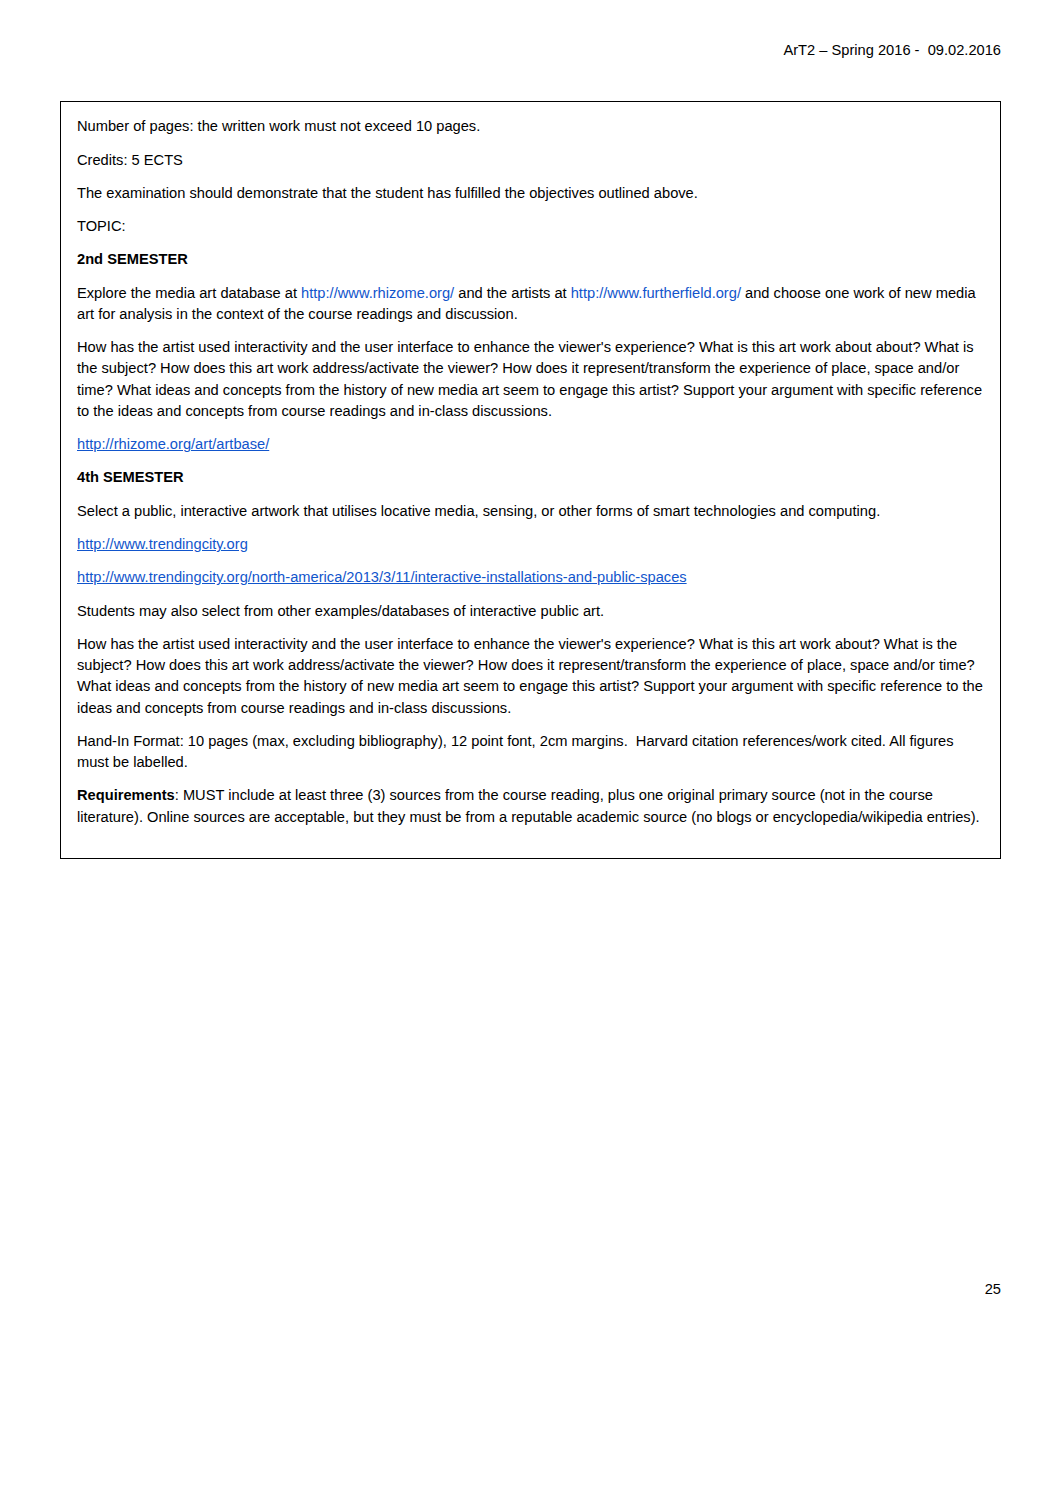ArT2 – Spring 2016 - 09.02.2016
Number of pages: the written work must not exceed 10 pages.
Credits: 5 ECTS
The examination should demonstrate that the student has fulfilled the objectives outlined above.
TOPIC:
2nd SEMESTER
Explore the media art database at http://www.rhizome.org/ and the artists at http://www.furtherfield.org/ and choose one work of new media art for analysis in the context of the course readings and discussion.
How has the artist used interactivity and the user interface to enhance the viewer's experience? What is this art work about about? What is the subject? How does this art work address/activate the viewer? How does it represent/transform the experience of place, space and/or time? What ideas and concepts from the history of new media art seem to engage this artist? Support your argument with specific reference to the ideas and concepts from course readings and in-class discussions.
http://rhizome.org/art/artbase/
4th SEMESTER
Select a public, interactive artwork that utilises locative media, sensing, or other forms of smart technologies and computing.
http://www.trendingcity.org
http://www.trendingcity.org/north-america/2013/3/11/interactive-installations-and-public-spaces
Students may also select from other examples/databases of interactive public art.
How has the artist used interactivity and the user interface to enhance the viewer's experience? What is this art work about? What is the subject? How does this art work address/activate the viewer? How does it represent/transform the experience of place, space and/or time? What ideas and concepts from the history of new media art seem to engage this artist? Support your argument with specific reference to the ideas and concepts from course readings and in-class discussions.
Hand-In Format: 10 pages (max, excluding bibliography), 12 point font, 2cm margins. Harvard citation references/work cited. All figures must be labelled.
Requirements: MUST include at least three (3) sources from the course reading, plus one original primary source (not in the course literature). Online sources are acceptable, but they must be from a reputable academic source (no blogs or encyclopedia/wikipedia entries).
25